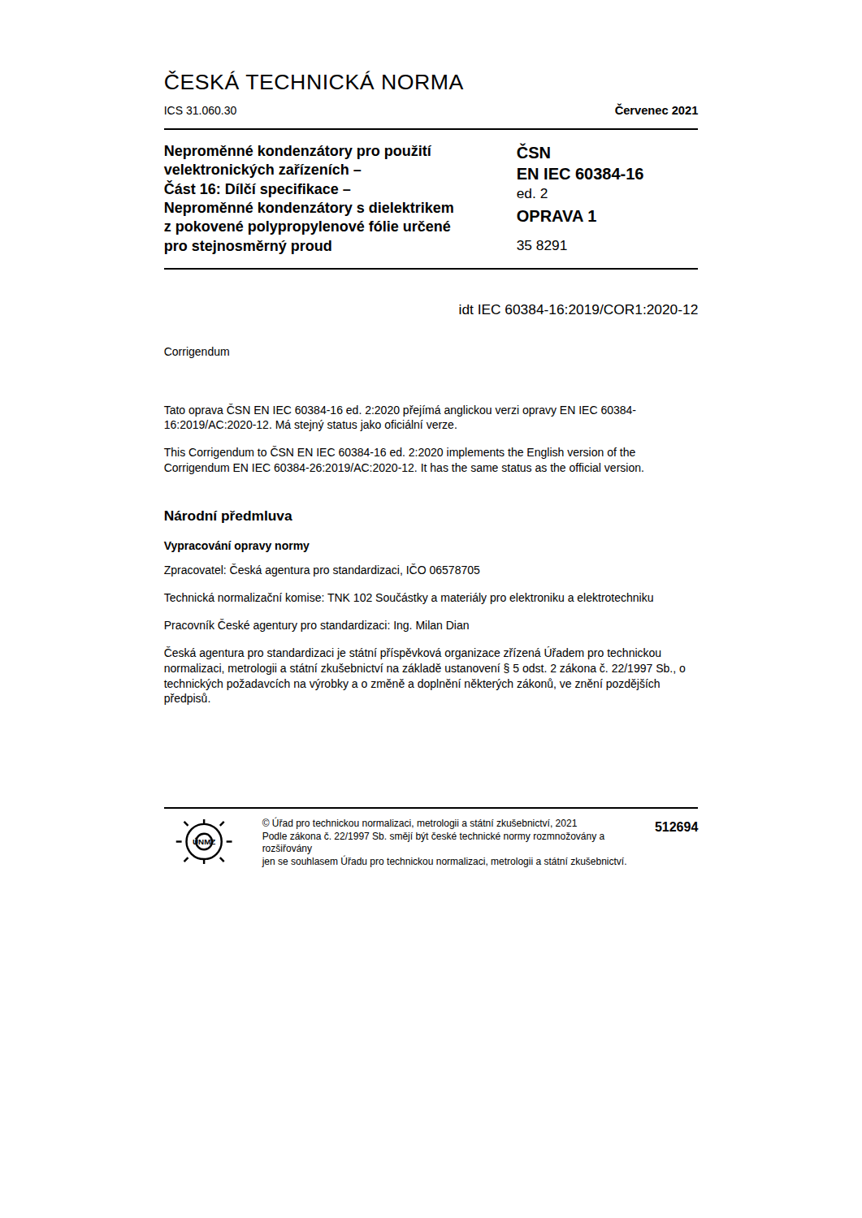ČESKÁ TECHNICKÁ NORMA
ICS 31.060.30 Červenec 2021
Neproměnné kondenzátory pro použití
velektronických zařízeních –
Část 16: Dílčí specifikace –
Neproměnné kondenzátory s dielektrikem
z pokovené polypropylenové fólie určené
pro stejnosměrný proud
ČSN EN IEC 60384-16 ed. 2 OPRAVA 1 35 8291
idt IEC 60384-16:2019/COR1:2020-12
Corrigendum
Tato oprava ČSN EN IEC 60384-16 ed. 2:2020 přejímá anglickou verzi opravy EN IEC 60384-16:2019/AC:2020-12. Má stejný status jako oficiální verze.
This Corrigendum to ČSN EN IEC 60384-16 ed. 2:2020 implements the English version of the Corrigendum EN IEC 60384-26:2019/AC:2020-12. It has the same status as the official version.
Národní předmluva
Vypracování opravy normy
Zpracovatel: Česká agentura pro standardizaci, IČO 06578705
Technická normalizační komise: TNK 102 Součástky a materiály pro elektroniku a elektrotechniku
Pracovník České agentury pro standardizaci: Ing. Milan Dian
Česká agentura pro standardizaci je státní příspěvková organizace zřízená Úřadem pro technickou normalizaci, metrologii a státní zkušebnictví na základě ustanovení § 5 odst. 2 zákona č. 22/1997 Sb., o technických požadavcích na výrobky a o změně a doplnění některých zákonů, ve znění pozdějších předpisů.
ÚNMZ
© Úřad pro technickou normalizaci, metrologii a státní zkušebnictví, 2021
Podle zákona č. 22/1997 Sb. smějí být české technické normy rozmnožovány a rozšiřovány
jen se souhlasem Úřadu pro technickou normalizaci, metrologii a státní zkušebnictví.
512694